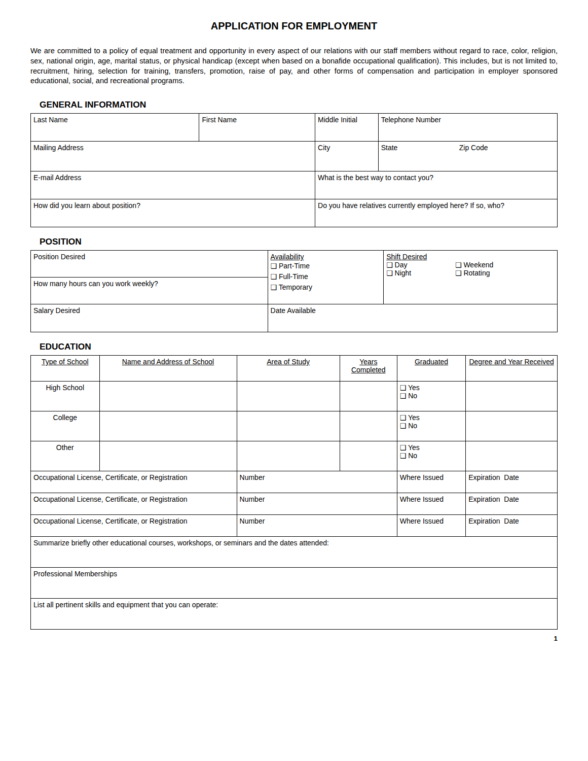APPLICATION FOR EMPLOYMENT
We are committed to a policy of equal treatment and opportunity in every aspect of our relations with our staff members without regard to race, color, religion, sex, national origin, age, marital status, or physical handicap (except when based on a bonafide occupational qualification). This includes, but is not limited to, recruitment, hiring, selection for training, transfers, promotion, raise of pay, and other forms of compensation and participation in employer sponsored educational, social, and recreational programs.
GENERAL INFORMATION
| Last Name | First Name | Middle Initial | Telephone Number |
| Mailing Address | City | / State / Zip Code / |
| E-mail Address | What is the best way to contact you? |
| How did you learn about position? | Do you have relatives currently employed here? If so, who? |
POSITION
| Position Desired | Availability ❑ Part-Time ❑ Full-Time ❑ Temporary | Shift Desired / ❑ Day ❑ Night / ❑ Weekend ❑ Rotating / |
| How many hours can you work weekly? |
| Salary Desired | Date Available |
EDUCATION
| Type of School | Name and Address of School | Area of Study | Years Completed | Graduated | Degree and Year Received |
| High School | | | | ❑ Yes ❑ No | |
| College | | | | ❑ Yes ❑ No | |
| Other | | | | ❑ Yes ❑ No | |
| Occupational License, Certificate, or Registration | Number | Where Issued | Expiration Date |
| Occupational License, Certificate, or Registration | Number | Where Issued | Expiration Date |
| Occupational License, Certificate, or Registration | Number | Where Issued | Expiration Date |
| Summarize briefly other educational courses, workshops, or seminars and the dates attended: |
| Professional Memberships |
| List all pertinent skills and equipment that you can operate: |
1